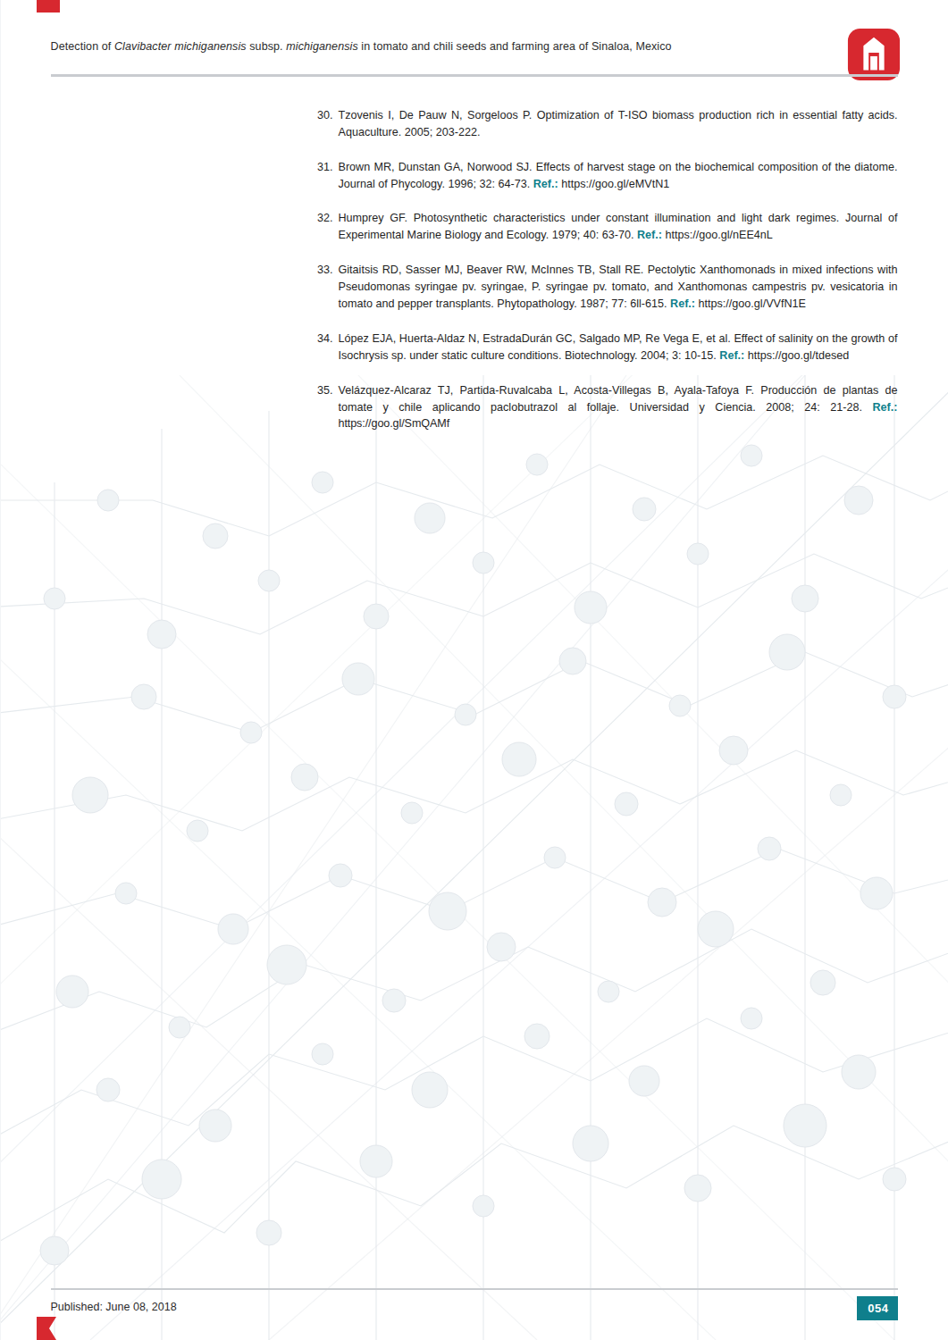Detection of Clavibacter michiganensis subsp. michiganensis in tomato and chili seeds and farming area of Sinaloa, Mexico
Tzovenis I, De Pauw N, Sorgeloos P. Optimization of T-ISO biomass production rich in essential fatty acids. Aquaculture. 2005; 203-222.
Brown MR, Dunstan GA, Norwood SJ. Effects of harvest stage on the biochemical composition of the diatome. Journal of Phycology. 1996; 32: 64-73. Ref.: https://goo.gl/eMVtN1
Humprey GF. Photosynthetic characteristics under constant illumination and light dark regimes. Journal of Experimental Marine Biology and Ecology. 1979; 40: 63-70. Ref.: https://goo.gl/nEE4nL
Gitaitsis RD, Sasser MJ, Beaver RW, McInnes TB, Stall RE. Pectolytic Xanthomonads in mixed infections with Pseudomonas syringae pv. syringae, P. syringae pv. tomato, and Xanthomonas campestris pv. vesicatoria in tomato and pepper transplants. Phytopathology. 1987; 77: 6ll-615. Ref.: https://goo.gl/VVfN1E
López EJA, Huerta-Aldaz N, EstradaDurán GC, Salgado MP, Re Vega E, et al. Effect of salinity on the growth of Isochrysis sp. under static culture conditions. Biotechnology. 2004; 3: 10-15. Ref.: https://goo.gl/tdesed
Velázquez-Alcaraz TJ, Partida-Ruvalcaba L, Acosta-Villegas B, Ayala-Tafoya F. Producción de plantas de tomate y chile aplicando paclobutrazol al follaje. Universidad y Ciencia. 2008; 24: 21-28. Ref.: https://goo.gl/SmQAMf
Published: June 08, 2018
054